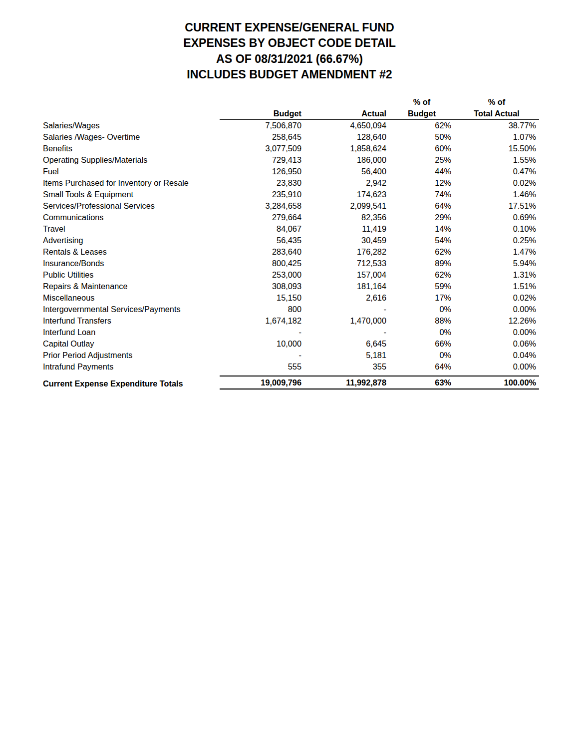CURRENT EXPENSE/GENERAL FUND
EXPENSES BY OBJECT CODE DETAIL
AS OF 08/31/2021 (66.67%)
INCLUDES BUDGET AMENDMENT #2
| | | | % of | % of |
| --- | --- | --- | --- | --- |
| | Budget | Actual | Budget | Total Actual |
| Salaries/Wages | 7,506,870 | 4,650,094 | 62% | 38.77% |
| Salaries /Wages- Overtime | 258,645 | 128,640 | 50% | 1.07% |
| Benefits | 3,077,509 | 1,858,624 | 60% | 15.50% |
| Operating Supplies/Materials | 729,413 | 186,000 | 25% | 1.55% |
| Fuel | 126,950 | 56,400 | 44% | 0.47% |
| Items Purchased for Inventory or Resale | 23,830 | 2,942 | 12% | 0.02% |
| Small Tools & Equipment | 235,910 | 174,623 | 74% | 1.46% |
| Services/Professional Services | 3,284,658 | 2,099,541 | 64% | 17.51% |
| Communications | 279,664 | 82,356 | 29% | 0.69% |
| Travel | 84,067 | 11,419 | 14% | 0.10% |
| Advertising | 56,435 | 30,459 | 54% | 0.25% |
| Rentals & Leases | 283,640 | 176,282 | 62% | 1.47% |
| Insurance/Bonds | 800,425 | 712,533 | 89% | 5.94% |
| Public Utilities | 253,000 | 157,004 | 62% | 1.31% |
| Repairs & Maintenance | 308,093 | 181,164 | 59% | 1.51% |
| Miscellaneous | 15,150 | 2,616 | 17% | 0.02% |
| Intergovernmental Services/Payments | 800 | - | 0% | 0.00% |
| Interfund Transfers | 1,674,182 | 1,470,000 | 88% | 12.26% |
| Interfund Loan | - | - | 0% | 0.00% |
| Capital Outlay | 10,000 | 6,645 | 66% | 0.06% |
| Prior Period Adjustments | - | 5,181 | 0% | 0.04% |
| Intrafund Payments | 555 | 355 | 64% | 0.00% |
| Current Expense Expenditure Totals | 19,009,796 | 11,992,878 | 63% | 100.00% |